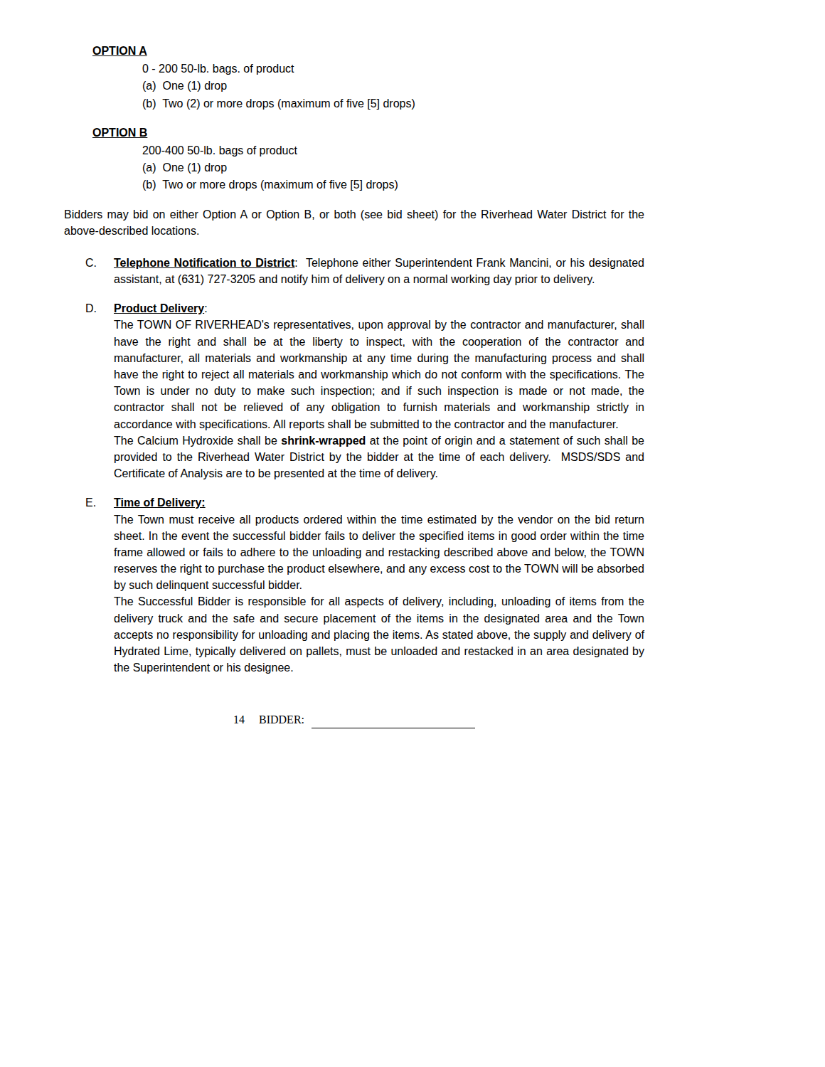OPTION A
0 - 200 50-lb. bags. of product
(a) One (1) drop
(b) Two (2) or more drops (maximum of five [5] drops)
OPTION B
200-400 50-lb. bags of product
(a) One (1) drop
(b) Two or more drops (maximum of five [5] drops)
Bidders may bid on either Option A or Option B, or both (see bid sheet) for the Riverhead Water District for the above-described locations.
C.
Telephone Notification to District: Telephone either Superintendent Frank Mancini, or his designated assistant, at (631) 727-3205 and notify him of delivery on a normal working day prior to delivery.
D.
Product Delivery:
The TOWN OF RIVERHEAD's representatives, upon approval by the contractor and manufacturer, shall have the right and shall be at the liberty to inspect, with the cooperation of the contractor and manufacturer, all materials and workmanship at any time during the manufacturing process and shall have the right to reject all materials and workmanship which do not conform with the specifications. The Town is under no duty to make such inspection; and if such inspection is made or not made, the contractor shall not be relieved of any obligation to furnish materials and workmanship strictly in accordance with specifications. All reports shall be submitted to the contractor and the manufacturer.
The Calcium Hydroxide shall be shrink-wrapped at the point of origin and a statement of such shall be provided to the Riverhead Water District by the bidder at the time of each delivery. MSDS/SDS and Certificate of Analysis are to be presented at the time of delivery.
E.
Time of Delivery:
The Town must receive all products ordered within the time estimated by the vendor on the bid return sheet. In the event the successful bidder fails to deliver the specified items in good order within the time frame allowed or fails to adhere to the unloading and restacking described above and below, the TOWN reserves the right to purchase the product elsewhere, and any excess cost to the TOWN will be absorbed by such delinquent successful bidder.
The Successful Bidder is responsible for all aspects of delivery, including, unloading of items from the delivery truck and the safe and secure placement of the items in the designated area and the Town accepts no responsibility for unloading and placing the items. As stated above, the supply and delivery of Hydrated Lime, typically delivered on pallets, must be unloaded and restacked in an area designated by the Superintendent or his designee.
14 BIDDER: